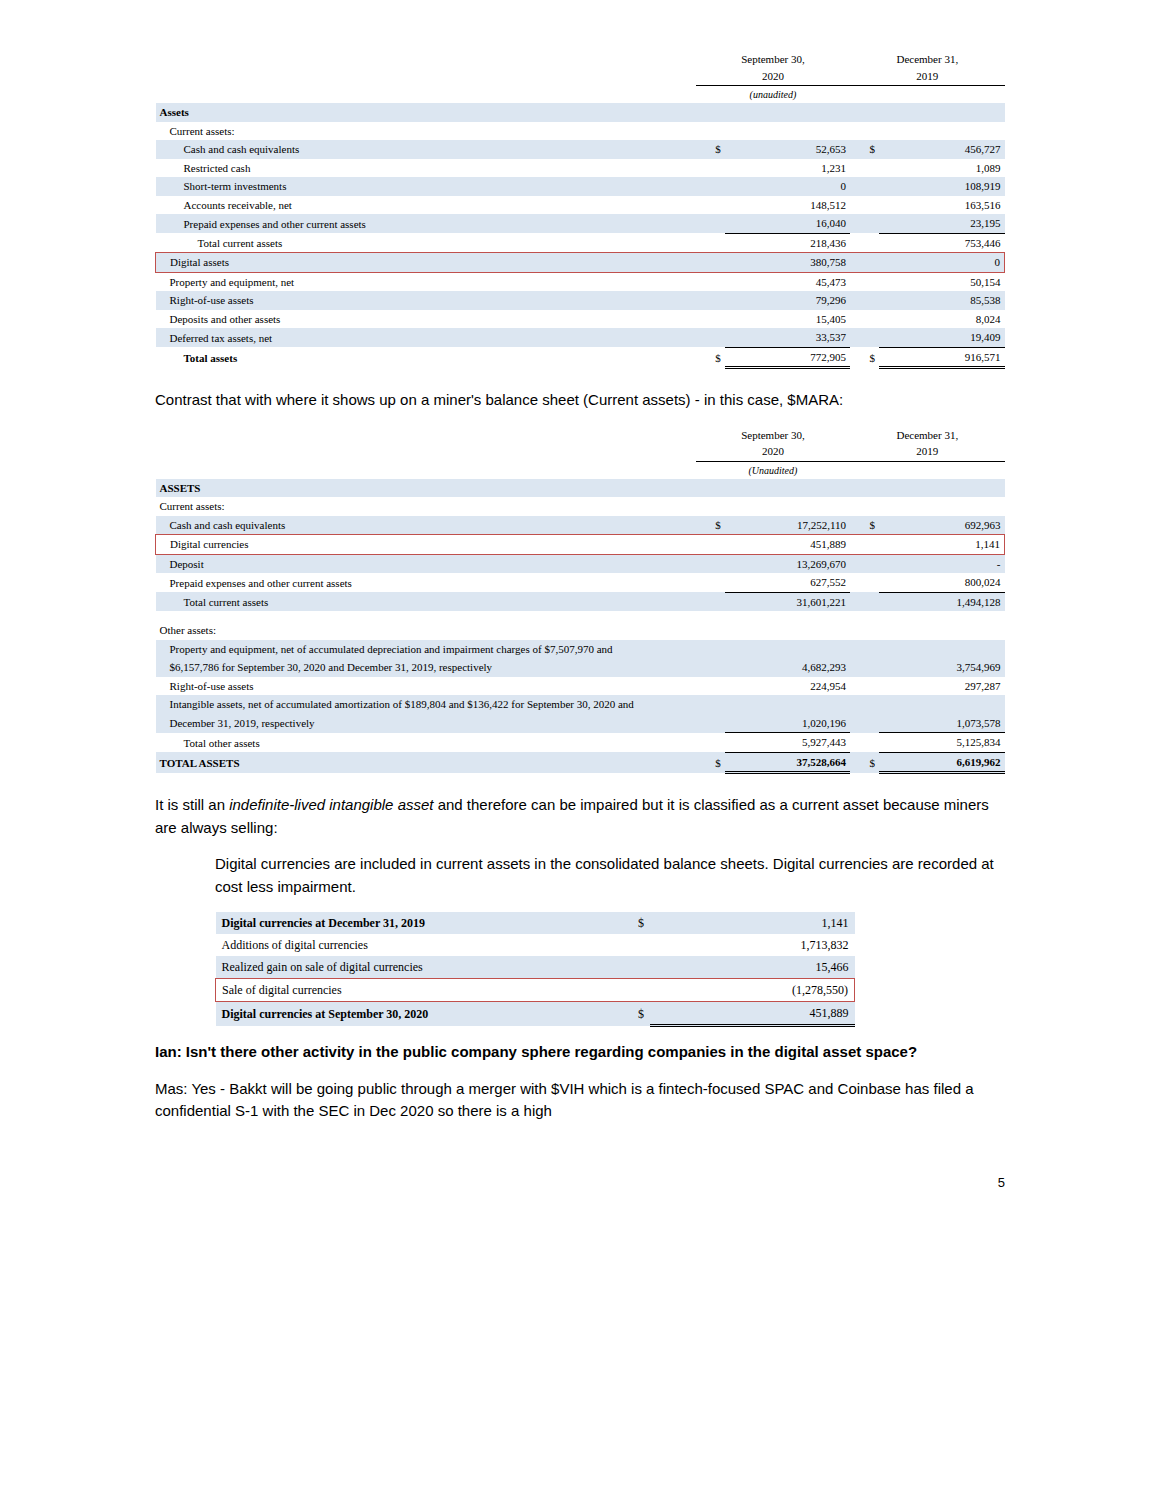| | | September 30, 2020 | December 31, 2019 |
| | | (unaudited) | |
| Assets | | | | | |
| Current assets: | | | | | |
| Cash and cash equivalents | | $ | 52,653 | $ | 456,727 |
| Restricted cash | | | 1,231 | | 1,089 |
| Short-term investments | | | 0 | | 108,919 |
| Accounts receivable, net | | | 148,512 | | 163,516 |
| Prepaid expenses and other current assets | | | 16,040 | | 23,195 |
| Total current assets | | | 218,436 | | 753,446 |
| Digital assets | | | 380,758 | | 0 |
| Property and equipment, net | | | 45,473 | | 50,154 |
| Right-of-use assets | | | 79,296 | | 85,538 |
| Deposits and other assets | | | 15,405 | | 8,024 |
| Deferred tax assets, net | | | 33,537 | | 19,409 |
| Total assets | | $ | 772,905 | $ | 916,571 |
Contrast that with where it shows up on a miner's balance sheet (Current assets) - in this case, $MARA:
| | | September 30, 2020 | December 31, 2019 |
| | | (Unaudited) | |
| ASSETS | | | | | |
| Current assets: | | | | | |
| Cash and cash equivalents | | $ | 17,252,110 | $ | 692,963 |
| Digital currencies | | | 451,889 | | 1,141 |
| Deposit | | | 13,269,670 | | - |
| Prepaid expenses and other current assets | | | 627,552 | | 800,024 |
| Total current assets | | | 31,601,221 | | 1,494,128 |
| Other assets: | | | | | |
| Property and equipment, net of accumulated depreciation and impairment charges of $7,507,970 and | | | | | |
| $6,157,786 for September 30, 2020 and December 31, 2019, respectively | | | 4,682,293 | | 3,754,969 |
| Right-of-use assets | | | 224,954 | | 297,287 |
| Intangible assets, net of accumulated amortization of $189,804 and $136,422 for September 30, 2020 and | | | | | |
| December 31, 2019, respectively | | | 1,020,196 | | 1,073,578 |
| Total other assets | | | 5,927,443 | | 5,125,834 |
| TOTAL ASSETS | | $ | 37,528,664 | $ | 6,619,962 |
It is still an indefinite-lived intangible asset and therefore can be impaired but it is classified as a current asset because miners are always selling:
Digital currencies are included in current assets in the consolidated balance sheets. Digital currencies are recorded at cost less impairment.
| Digital currencies at December 31, 2019 | $ | 1,141 |
| Additions of digital currencies | | 1,713,832 |
| Realized gain on sale of digital currencies | | 15,466 |
| Sale of digital currencies | | (1,278,550) |
| Digital currencies at September 30, 2020 | $ | 451,889 |
Ian: Isn't there other activity in the public company sphere regarding companies in the digital asset space?
Mas: Yes - Bakkt will be going public through a merger with $VIH which is a fintech-focused SPAC and Coinbase has filed a confidential S-1 with the SEC in Dec 2020 so there is a high
5